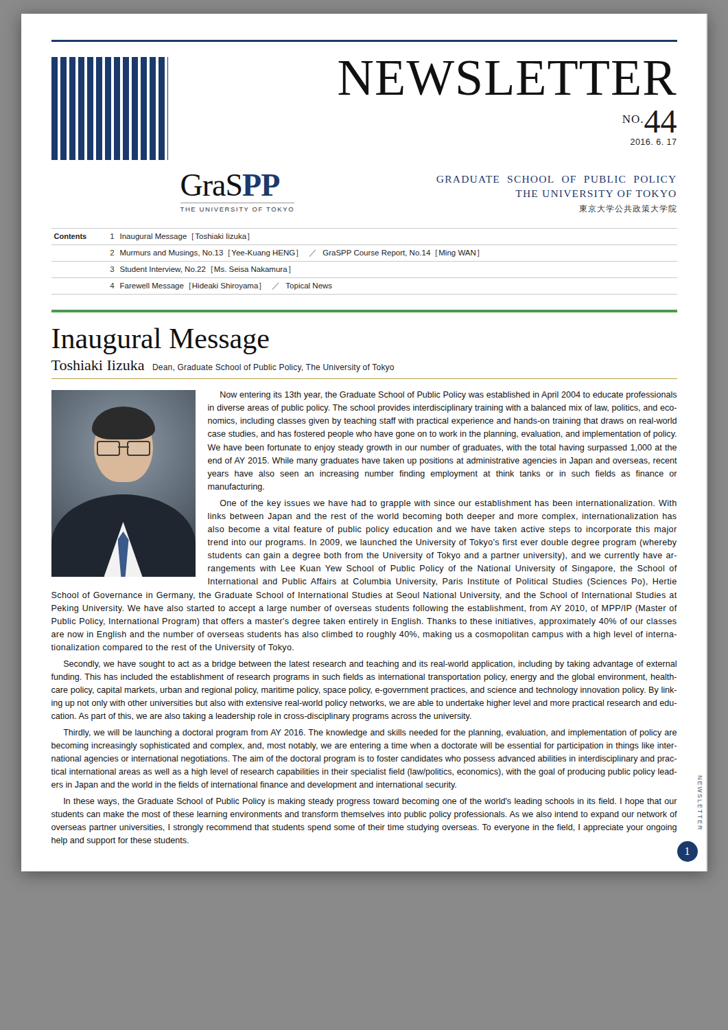NEWSLETTER
NO. 44
2016. 6. 17
GraS PP
THE UNIVERSITY OF TOKYO
GRADUATE SCHOOL OF PUBLIC POLICY
THE UNIVERSITY OF TOKYO
東京大学公共政策大学院
Contents
1
Inaugural Message［Toshiaki Iizuka］
2
Murmurs and Musings, No.13［Yee-Kuang HENG］／GraSPP Course Report, No.14［Ming WAN］
3
Student Interview, No.22［Ms. Seisa Nakamura］
4
Farewell Message［Hideaki Shiroyama］／Topical News
Inaugural Message
Toshiaki Iizuka Dean, Graduate School of Public Policy, The University of Tokyo
Now entering its 13th year, the Graduate School of Public Policy was established in April 2004 to educate professionals in diverse areas of public policy. The school provides interdisciplinary training with a balanced mix of law, politics, and economics, including classes given by teaching staff with practical experience and hands-on training that draws on real-world case studies, and has fostered people who have gone on to work in the planning, evaluation, and implementation of policy. We have been fortunate to enjoy steady growth in our number of graduates, with the total having surpassed 1,000 at the end of AY 2015. While many graduates have taken up positions at administrative agencies in Japan and overseas, recent years have also seen an increasing number finding employment at think tanks or in such fields as finance or manufacturing.
One of the key issues we have had to grapple with since our establishment has been internationalization. With links between Japan and the rest of the world becoming both deeper and more complex, internationalization has also become a vital feature of public policy education and we have taken active steps to incorporate this major trend into our programs. In 2009, we launched the University of Tokyo's first ever double degree program (whereby students can gain a degree both from the University of Tokyo and a partner university), and we currently have arrangements with Lee Kuan Yew School of Public Policy of the National University of Singapore, the School of International and Public Affairs at Columbia University, Paris Institute of Political Studies (Sciences Po), Hertie School of Governance in Germany, the Graduate School of International Studies at Seoul National University, and the School of International Studies at Peking University. We have also started to accept a large number of overseas students following the establishment, from AY 2010, of MPP/IP (Master of Public Policy, International Program) that offers a master's degree taken entirely in English. Thanks to these initiatives, approximately 40% of our classes are now in English and the number of overseas students has also climbed to roughly 40%, making us a cosmopolitan campus with a high level of internationalization compared to the rest of the University of Tokyo.
Secondly, we have sought to act as a bridge between the latest research and teaching and its real-world application, including by taking advantage of external funding. This has included the establishment of research programs in such fields as international transportation policy, energy and the global environment, healthcare policy, capital markets, urban and regional policy, maritime policy, space policy, e-government practices, and science and technology innovation policy. By linking up not only with other universities but also with extensive real-world policy networks, we are able to undertake higher level and more practical research and education. As part of this, we are also taking a leadership role in cross-disciplinary programs across the university.
Thirdly, we will be launching a doctoral program from AY 2016. The knowledge and skills needed for the planning, evaluation, and implementation of policy are becoming increasingly sophisticated and complex, and, most notably, we are entering a time when a doctorate will be essential for participation in things like international agencies or international negotiations. The aim of the doctoral program is to foster candidates who possess advanced abilities in interdisciplinary and practical international areas as well as a high level of research capabilities in their specialist field (law/politics, economics), with the goal of producing public policy leaders in Japan and the world in the fields of international finance and development and international security.
In these ways, the Graduate School of Public Policy is making steady progress toward becoming one of the world's leading schools in its field. I hope that our students can make the most of these learning environments and transform themselves into public policy professionals. As we also intend to expand our network of overseas partner universities, I strongly recommend that students spend some of their time studying overseas. To everyone in the field, I appreciate your ongoing help and support for these students.
NEWSLETTER
1